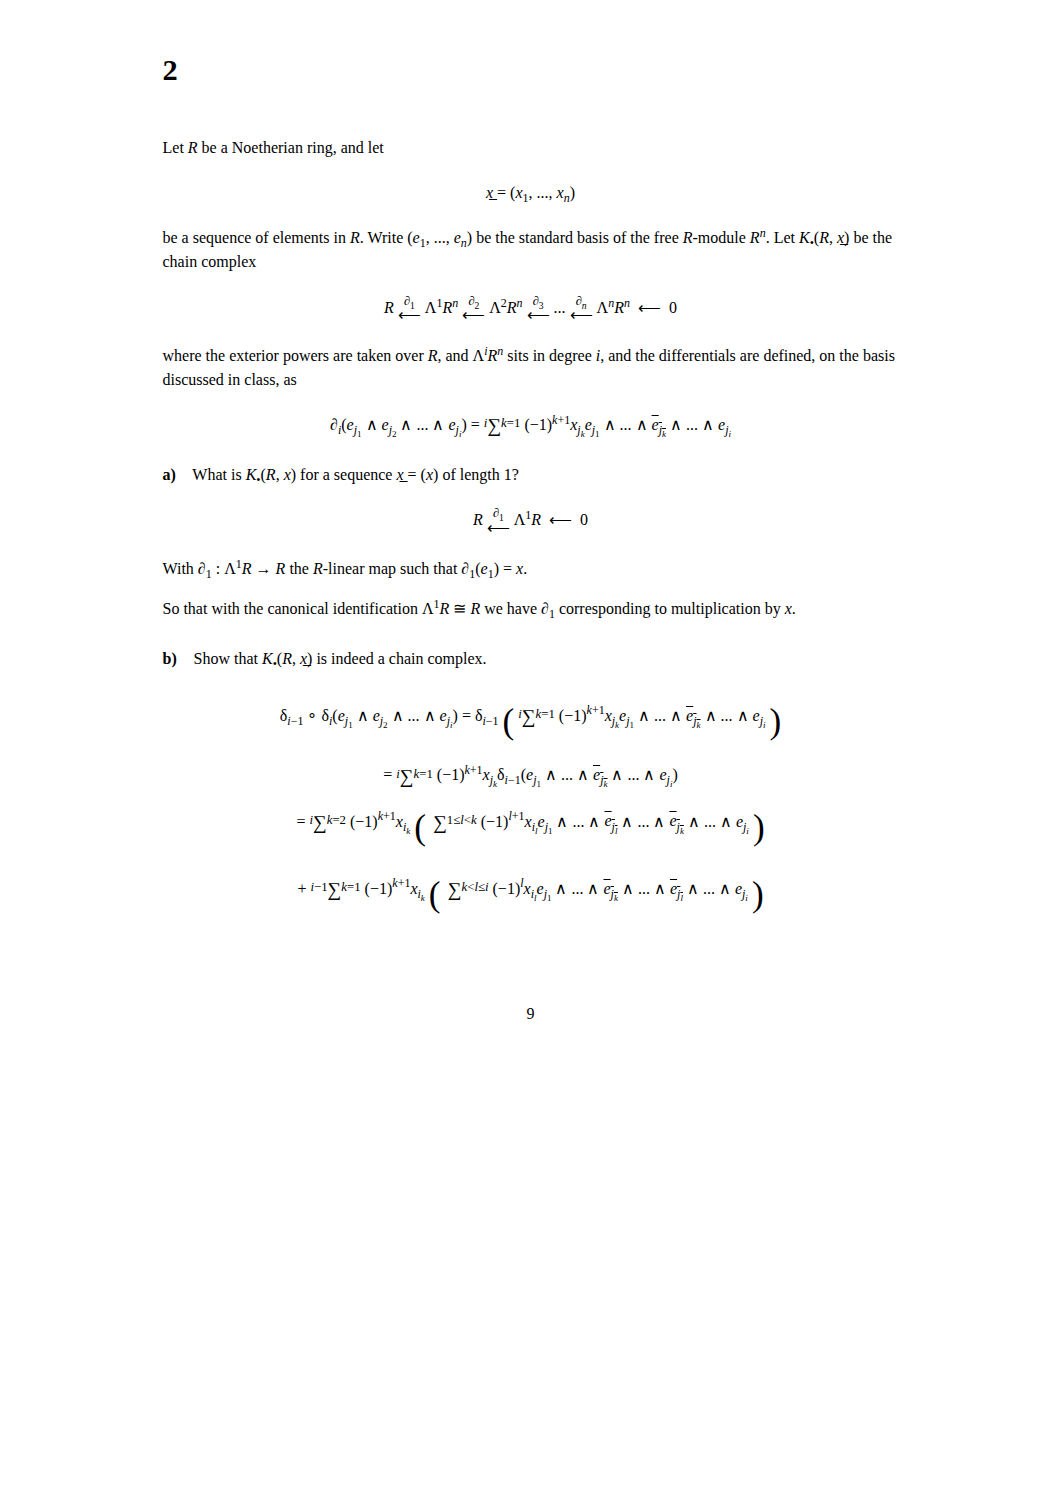2
Let R be a Noetherian ring, and let
x̲ = (x1, ..., xn)
be a sequence of elements in R. Write (e1, ..., en) be the standard basis of the free R-module Rn. Let K•(R, x̲) be the chain complex
R ∂1⟵ Λ1Rn ∂2⟵ Λ2Rn ∂3⟵ ... ∂n⟵ ΛnRn ⟵ 0
where the exterior powers are taken over R, and ΛiRn sits in degree i, and the differentials are defined, on the basis discussed in class, as
∂i(ej1 ∧ ej2 ∧ ... ∧ eji) = i∑k=1 (−1)k+1xjkej1 ∧ ... ∧ ejk ∧ ... ∧ eji
a) What is K•(R, x) for a sequence x̲ = (x) of length 1?
R ∂1⟵ Λ1R ⟵ 0
With ∂1 : Λ1R → R the R-linear map such that ∂1(e1) = x.
So that with the canonical identification Λ1R ≅ R we have ∂1 corresponding to multiplication by x.
b) Show that K•(R, x̲) is indeed a chain complex.
δi−1 ∘ δi(ej1 ∧ ej2 ∧ ... ∧ eji) = δi−1 ( i∑k=1 (−1)k+1xjkej1 ∧ ... ∧ ejk ∧ ... ∧ eji )
= i∑k=1 (−1)k+1xjkδi−1(ej1 ∧ ... ∧ ejk ∧ ... ∧ eji)
= i∑k=2 (−1)k+1xik ( ∑1≤l<k (−1)l+1xilej1 ∧ ... ∧ ejl ∧ ... ∧ ejk ∧ ... ∧ eji )
+ i−1∑k=1 (−1)k+1xik ( ∑k<l≤i (−1)lxilej1 ∧ ... ∧ ejk ∧ ... ∧ ejl ∧ ... ∧ eji )
9